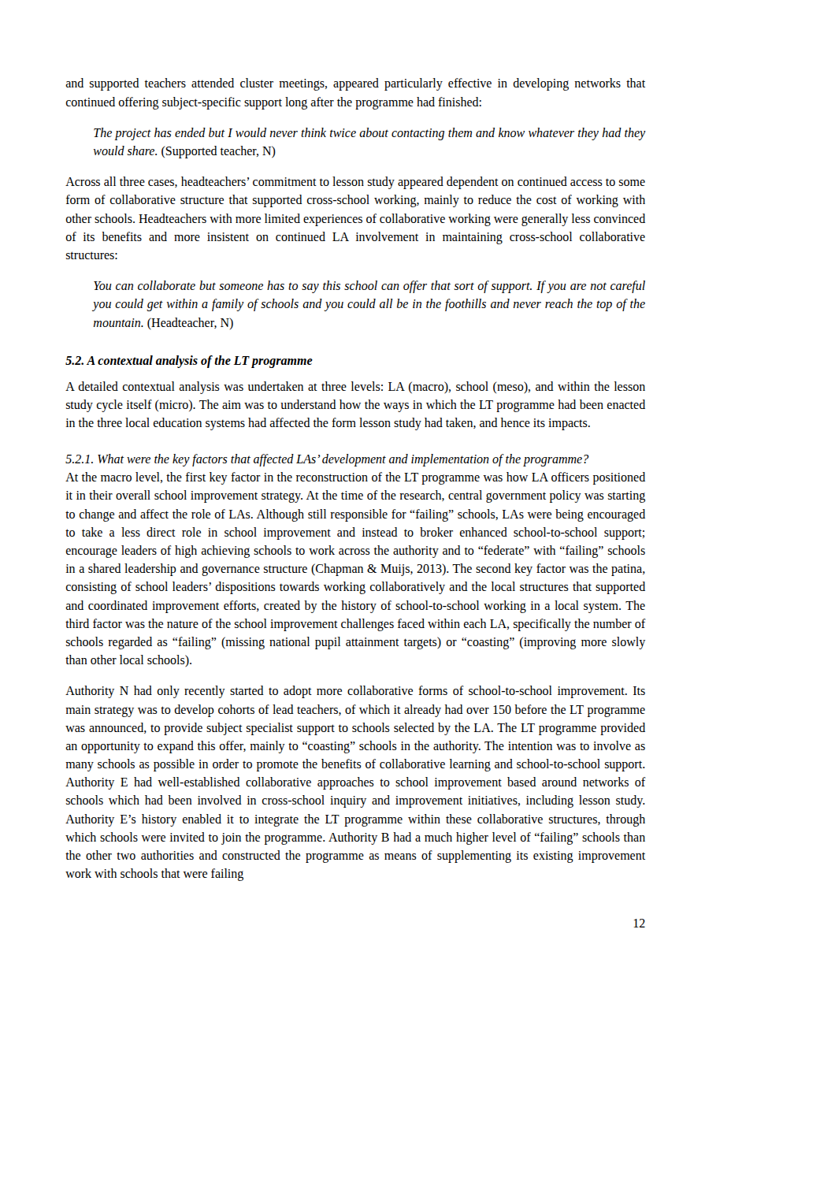and supported teachers attended cluster meetings, appeared particularly effective in developing networks that continued offering subject-specific support long after the programme had finished:
The project has ended but I would never think twice about contacting them and know whatever they had they would share. (Supported teacher, N)
Across all three cases, headteachers’ commitment to lesson study appeared dependent on continued access to some form of collaborative structure that supported cross-school working, mainly to reduce the cost of working with other schools. Headteachers with more limited experiences of collaborative working were generally less convinced of its benefits and more insistent on continued LA involvement in maintaining cross-school collaborative structures:
You can collaborate but someone has to say this school can offer that sort of support. If you are not careful you could get within a family of schools and you could all be in the foothills and never reach the top of the mountain. (Headteacher, N)
5.2. A contextual analysis of the LT programme
A detailed contextual analysis was undertaken at three levels: LA (macro), school (meso), and within the lesson study cycle itself (micro). The aim was to understand how the ways in which the LT programme had been enacted in the three local education systems had affected the form lesson study had taken, and hence its impacts.
5.2.1. What were the key factors that affected LAs’ development and implementation of the programme?
At the macro level, the first key factor in the reconstruction of the LT programme was how LA officers positioned it in their overall school improvement strategy. At the time of the research, central government policy was starting to change and affect the role of LAs. Although still responsible for “failing” schools, LAs were being encouraged to take a less direct role in school improvement and instead to broker enhanced school-to-school support; encourage leaders of high achieving schools to work across the authority and to “federate” with “failing” schools in a shared leadership and governance structure (Chapman & Muijs, 2013). The second key factor was the patina, consisting of school leaders’ dispositions towards working collaboratively and the local structures that supported and coordinated improvement efforts, created by the history of school-to-school working in a local system. The third factor was the nature of the school improvement challenges faced within each LA, specifically the number of schools regarded as “failing” (missing national pupil attainment targets) or “coasting” (improving more slowly than other local schools).
Authority N had only recently started to adopt more collaborative forms of school-to-school improvement. Its main strategy was to develop cohorts of lead teachers, of which it already had over 150 before the LT programme was announced, to provide subject specialist support to schools selected by the LA. The LT programme provided an opportunity to expand this offer, mainly to “coasting” schools in the authority. The intention was to involve as many schools as possible in order to promote the benefits of collaborative learning and school-to-school support. Authority E had well-established collaborative approaches to school improvement based around networks of schools which had been involved in cross-school inquiry and improvement initiatives, including lesson study. Authority E’s history enabled it to integrate the LT programme within these collaborative structures, through which schools were invited to join the programme. Authority B had a much higher level of “failing” schools than the other two authorities and constructed the programme as means of supplementing its existing improvement work with schools that were failing
12